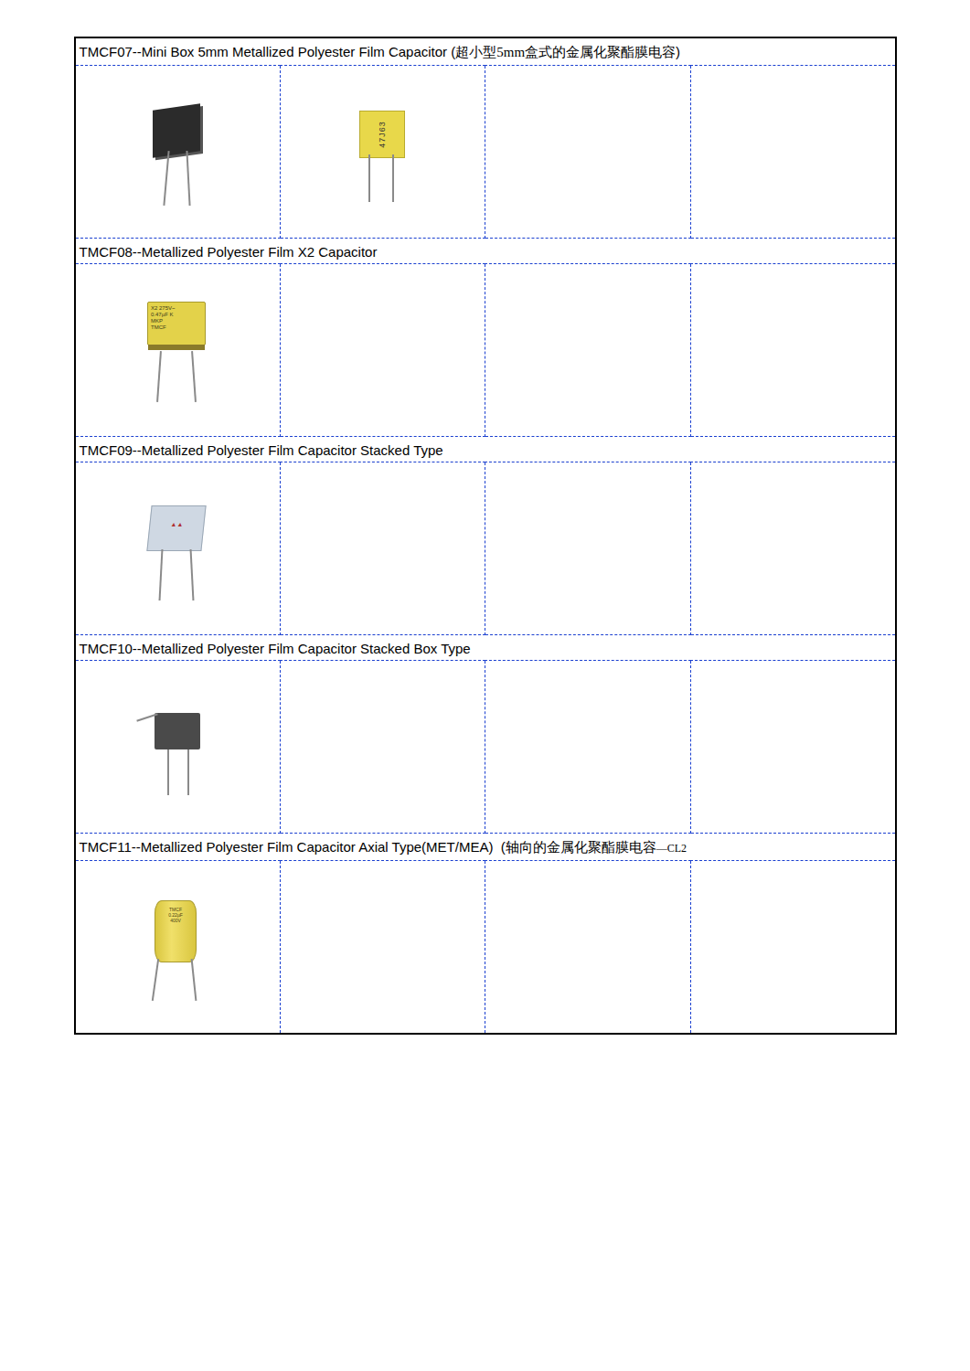| TMCF07--Mini Box 5mm Metallized Polyester Film Capacitor ( 超小型5mm盒式的金属化聚酯膜电容 ) |
| | 47J63 | | |
| TMCF08--Metallized Polyester Film X2 Capacitor |
| X2 275V~ 0.47µF K MKP TMCF | | | |
| TMCF09--Metallized Polyester Film Capacitor Stacked Type |
| ▲▲ | | | |
| TMCF10--Metallized Polyester Film Capacitor Stacked Box Type |
| TMCF11--Metallized Polyester Film Capacitor Axial Type(MET/MEA) ( 轴向的金属化聚酯膜电容 —CL2 |
| TMCF 0.22µF 400V | | | |